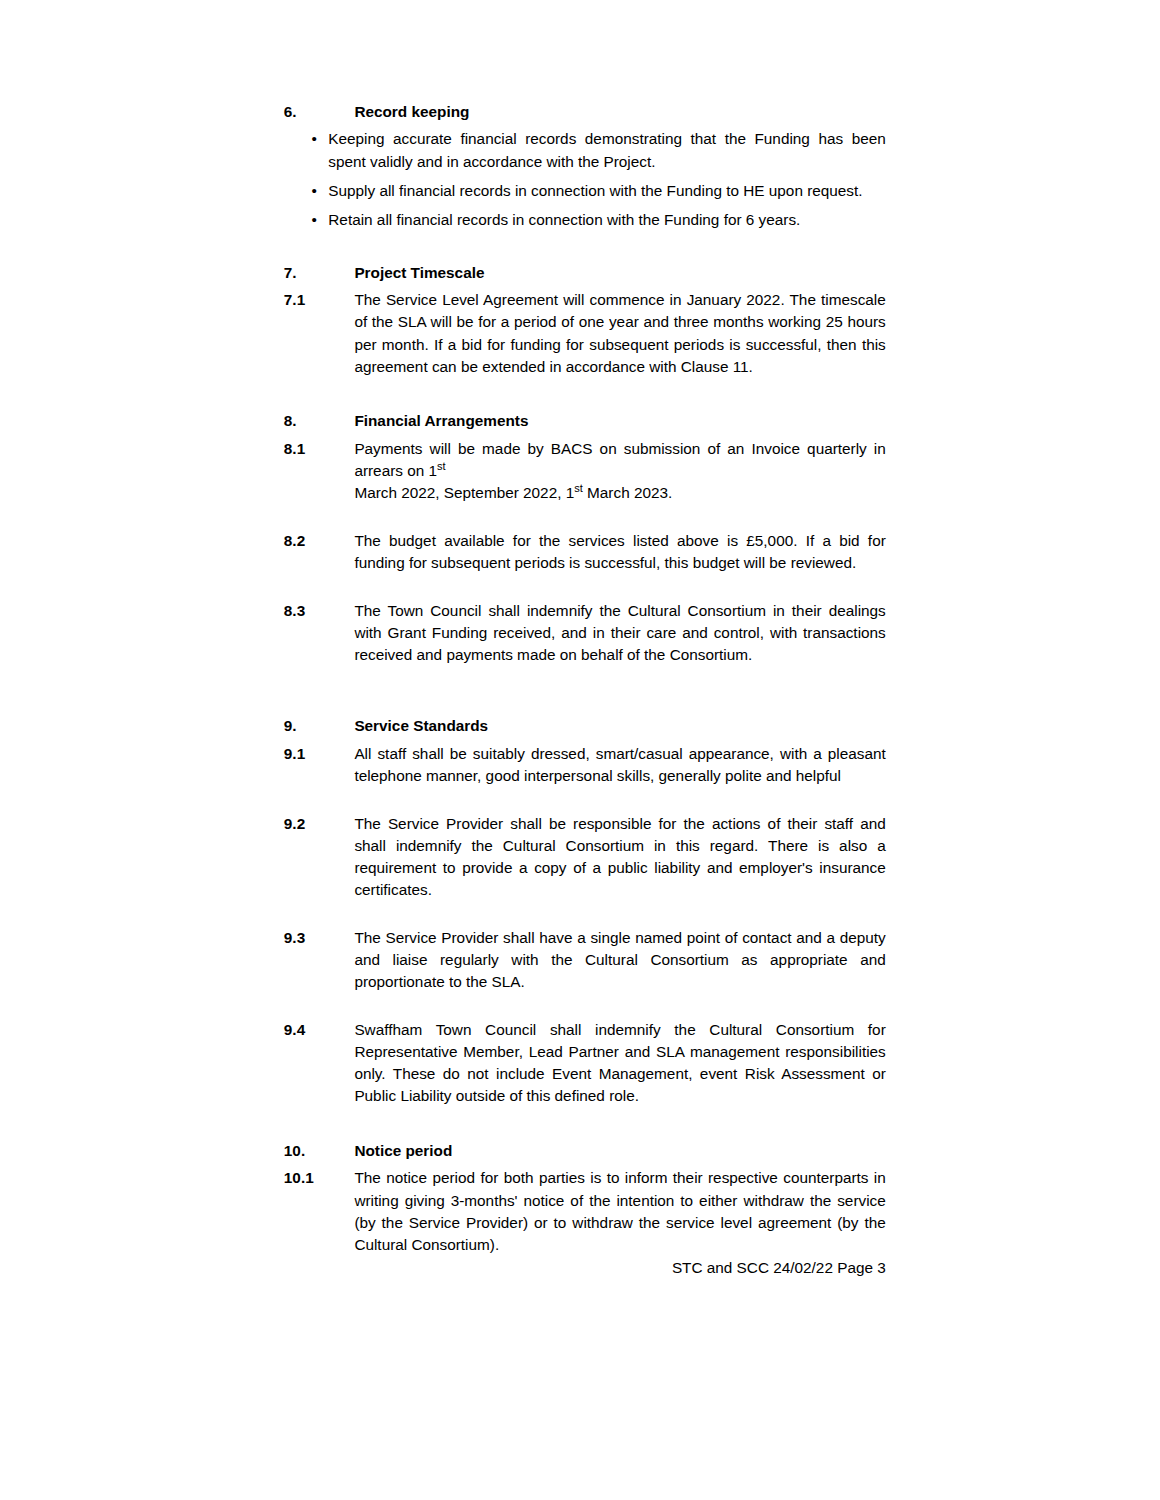6.
Record keeping
Keeping accurate financial records demonstrating that the Funding has been spent validly and in accordance with the Project.
Supply all financial records in connection with the Funding to HE upon request.
Retain all financial records in connection with the Funding for 6 years.
7.
Project Timescale
7.1
The Service Level Agreement will commence in January 2022. The timescale of the SLA will be for a period of one year and three months working 25 hours per month. If a bid for funding for subsequent periods is successful, then this agreement can be extended in accordance with Clause 11.
8.
Financial Arrangements
8.1
Payments will be made by BACS on submission of an Invoice quarterly in arrears on 1st
March 2022, September 2022, 1st March 2023.
8.2
The budget available for the services listed above is £5,000. If a bid for funding for subsequent periods is successful, this budget will be reviewed.
8.3
The Town Council shall indemnify the Cultural Consortium in their dealings with Grant Funding received, and in their care and control, with transactions received and payments made on behalf of the Consortium.
9.
Service Standards
9.1
All staff shall be suitably dressed, smart/casual appearance, with a pleasant telephone manner, good interpersonal skills, generally polite and helpful
9.2
The Service Provider shall be responsible for the actions of their staff and shall indemnify the Cultural Consortium in this regard. There is also a requirement to provide a copy of a public liability and employer's insurance certificates.
9.3
The Service Provider shall have a single named point of contact and a deputy and liaise regularly with the Cultural Consortium as appropriate and proportionate to the SLA.
9.4
Swaffham Town Council shall indemnify the Cultural Consortium for Representative Member, Lead Partner and SLA management responsibilities only. These do not include Event Management, event Risk Assessment or Public Liability outside of this defined role.
10.
Notice period
10.1
The notice period for both parties is to inform their respective counterparts in writing giving 3-months' notice of the intention to either withdraw the service (by the Service Provider) or to withdraw the service level agreement (by the Cultural Consortium).
STC and SCC 24/02/22 Page 3